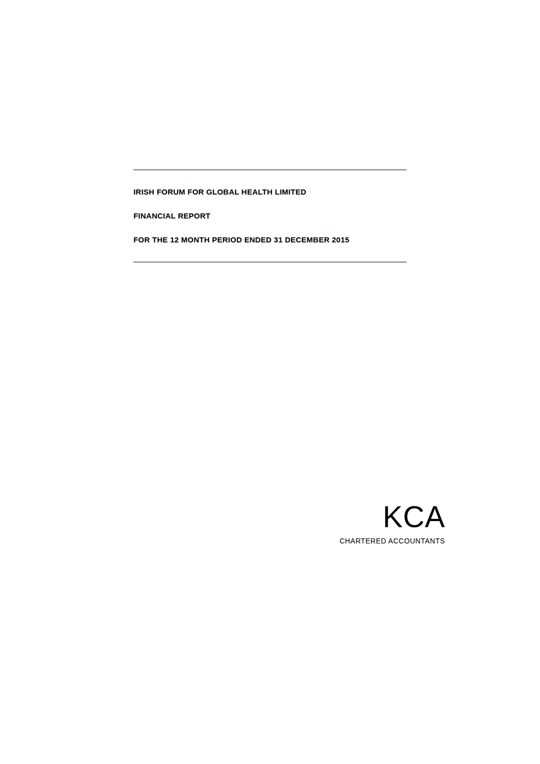IRISH FORUM FOR GLOBAL HEALTH LIMITED
FINANCIAL REPORT
FOR THE 12 MONTH PERIOD ENDED 31 DECEMBER 2015
KCA
CHARTERED ACCOUNTANTS